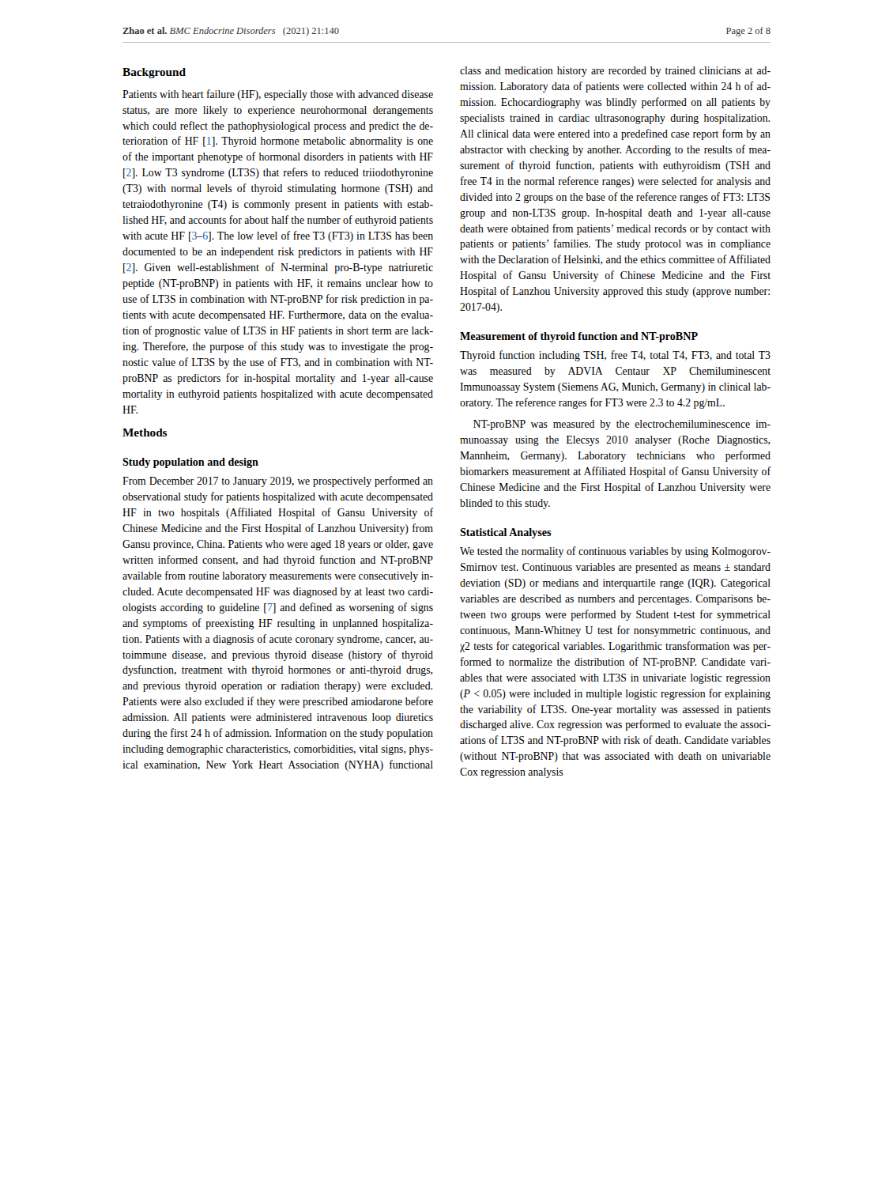Zhao et al. BMC Endocrine Disorders (2021) 21:140 Page 2 of 8
Background
Patients with heart failure (HF), especially those with advanced disease status, are more likely to experience neurohormonal derangements which could reflect the pathophysiological process and predict the deterioration of HF [1]. Thyroid hormone metabolic abnormality is one of the important phenotype of hormonal disorders in patients with HF [2]. Low T3 syndrome (LT3S) that refers to reduced triiodothyronine (T3) with normal levels of thyroid stimulating hormone (TSH) and tetraiodothyronine (T4) is commonly present in patients with established HF, and accounts for about half the number of euthyroid patients with acute HF [3–6]. The low level of free T3 (FT3) in LT3S has been documented to be an independent risk predictors in patients with HF [2]. Given well-establishment of N-terminal pro-B-type natriuretic peptide (NT-proBNP) in patients with HF, it remains unclear how to use of LT3S in combination with NT-proBNP for risk prediction in patients with acute decompensated HF. Furthermore, data on the evaluation of prognostic value of LT3S in HF patients in short term are lacking. Therefore, the purpose of this study was to investigate the prognostic value of LT3S by the use of FT3, and in combination with NT-proBNP as predictors for in-hospital mortality and 1-year all-cause mortality in euthyroid patients hospitalized with acute decompensated HF.
Methods
Study population and design
From December 2017 to January 2019, we prospectively performed an observational study for patients hospitalized with acute decompensated HF in two hospitals (Affiliated Hospital of Gansu University of Chinese Medicine and the First Hospital of Lanzhou University) from Gansu province, China. Patients who were aged 18 years or older, gave written informed consent, and had thyroid function and NT-proBNP available from routine laboratory measurements were consecutively included. Acute decompensated HF was diagnosed by at least two cardiologists according to guideline [7] and defined as worsening of signs and symptoms of preexisting HF resulting in unplanned hospitalization. Patients with a diagnosis of acute coronary syndrome, cancer, autoimmune disease, and previous thyroid disease (history of thyroid dysfunction, treatment with thyroid hormones or anti-thyroid drugs, and previous thyroid operation or radiation therapy) were excluded. Patients were also excluded if they were prescribed amiodarone before admission. All patients were administered intravenous loop diuretics during the first 24 h of admission. Information on the study population including demographic characteristics, comorbidities, vital signs, physical examination, New York Heart Association (NYHA) functional class and medication history are recorded by trained clinicians at admission. Laboratory data of patients were collected within 24 h of admission. Echocardiography was blindly performed on all patients by specialists trained in cardiac ultrasonography during hospitalization. All clinical data were entered into a predefined case report form by an abstractor with checking by another. According to the results of measurement of thyroid function, patients with euthyroidism (TSH and free T4 in the normal reference ranges) were selected for analysis and divided into 2 groups on the base of the reference ranges of FT3: LT3S group and non-LT3S group. In-hospital death and 1-year all-cause death were obtained from patients’ medical records or by contact with patients or patients’ families. The study protocol was in compliance with the Declaration of Helsinki, and the ethics committee of Affiliated Hospital of Gansu University of Chinese Medicine and the First Hospital of Lanzhou University approved this study (approve number: 2017-04).
Measurement of thyroid function and NT-proBNP
Thyroid function including TSH, free T4, total T4, FT3, and total T3 was measured by ADVIA Centaur XP Chemiluminescent Immunoassay System (Siemens AG, Munich, Germany) in clinical laboratory. The reference ranges for FT3 were 2.3 to 4.2 pg/mL.
NT-proBNP was measured by the electrochemiluminescence immunoassay using the Elecsys 2010 analyser (Roche Diagnostics, Mannheim, Germany). Laboratory technicians who performed biomarkers measurement at Affiliated Hospital of Gansu University of Chinese Medicine and the First Hospital of Lanzhou University were blinded to this study.
Statistical Analyses
We tested the normality of continuous variables by using Kolmogorov-Smirnov test. Continuous variables are presented as means ± standard deviation (SD) or medians and interquartile range (IQR). Categorical variables are described as numbers and percentages. Comparisons between two groups were performed by Student t-test for symmetrical continuous, Mann-Whitney U test for nonsymmetric continuous, and χ2 tests for categorical variables. Logarithmic transformation was performed to normalize the distribution of NT-proBNP. Candidate variables that were associated with LT3S in univariate logistic regression (P < 0.05) were included in multiple logistic regression for explaining the variability of LT3S. One-year mortality was assessed in patients discharged alive. Cox regression was performed to evaluate the associations of LT3S and NT-proBNP with risk of death. Candidate variables (without NT-proBNP) that was associated with death on univariable Cox regression analysis